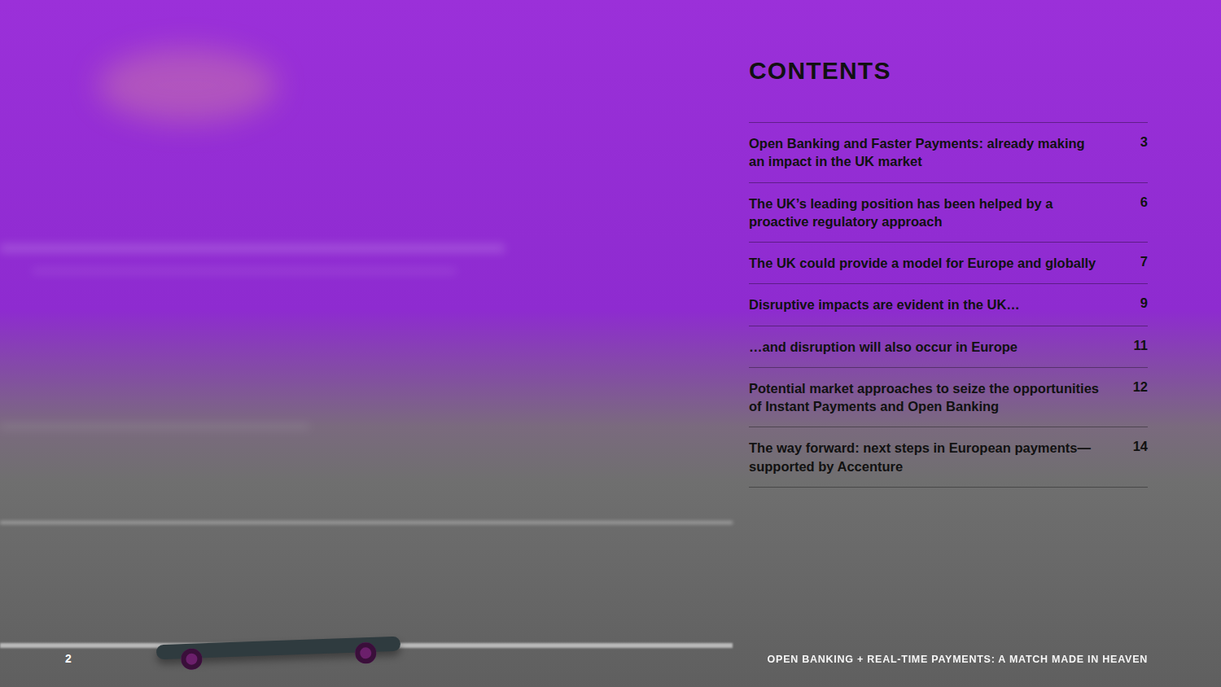CONTENTS
Open Banking and Faster Payments: already making an impact in the UK market 3
The UK’s leading position has been helped by a proactive regulatory approach 6
The UK could provide a model for Europe and globally 7
Disruptive impacts are evident in the UK… 9
…and disruption will also occur in Europe 11
Potential market approaches to seize the opportunities of Instant Payments and Open Banking 12
The way forward: next steps in European payments—supported by Accenture 14
2 Open Banking + Real-Time Payments: A Match Made in Heaven